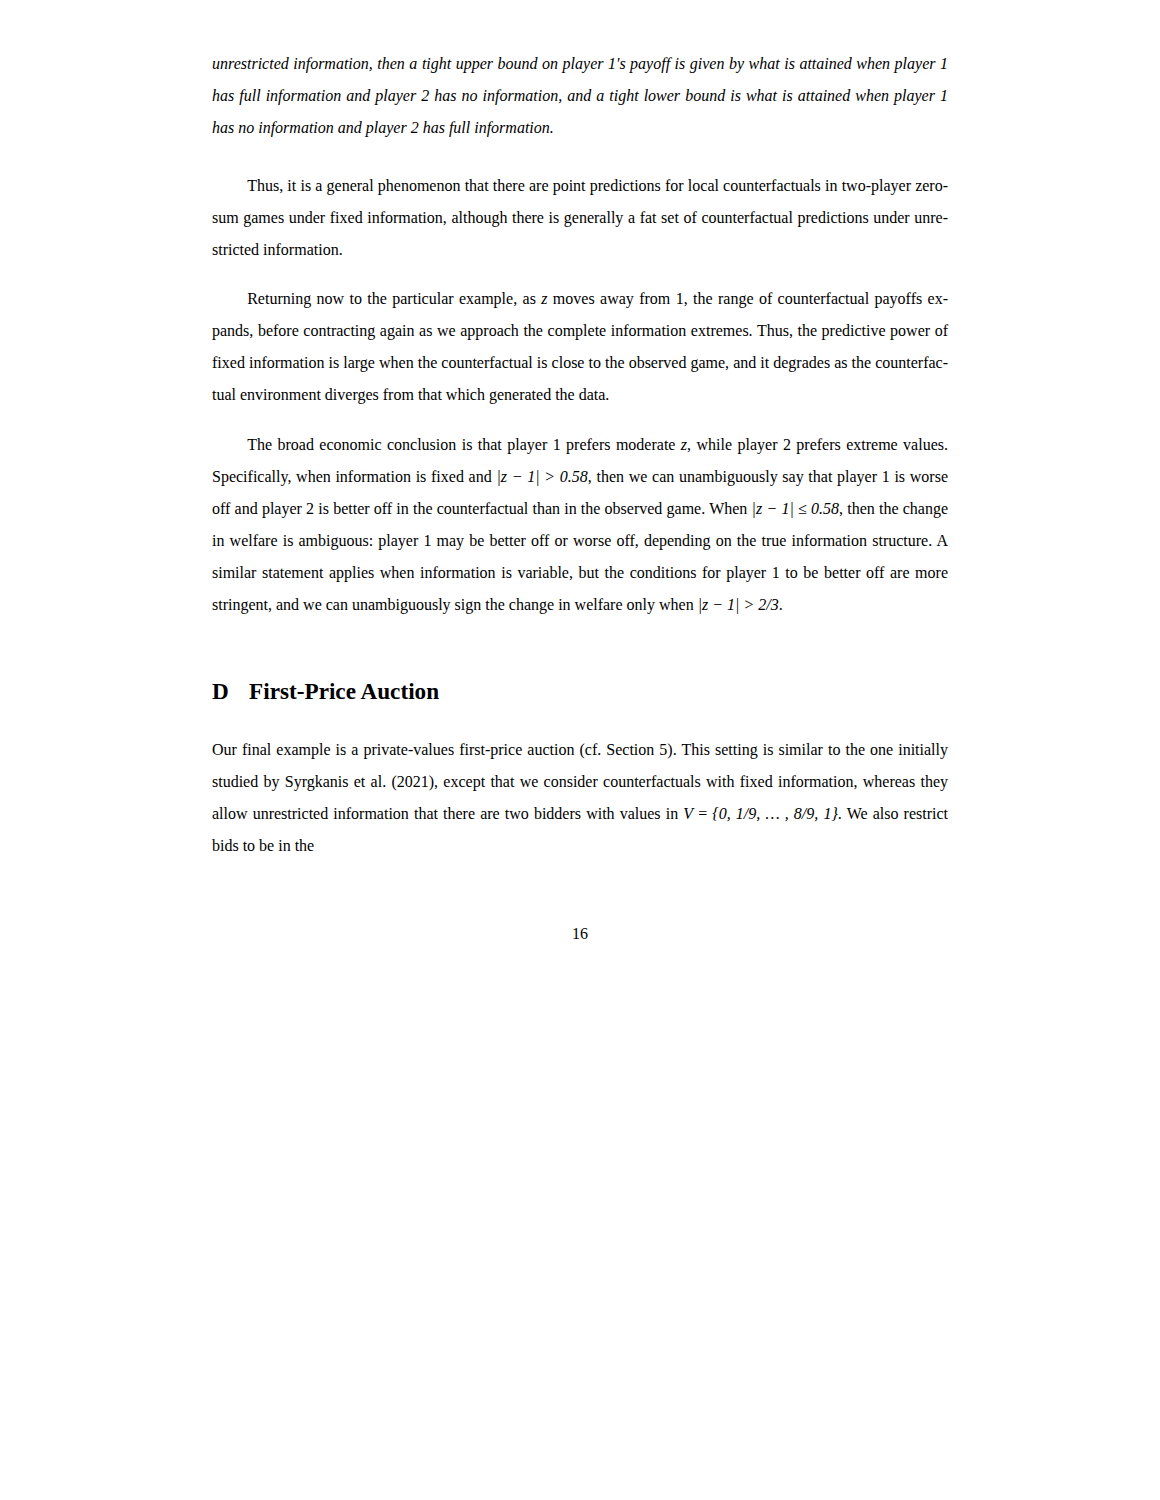unrestricted information, then a tight upper bound on player 1's payoff is given by what is attained when player 1 has full information and player 2 has no information, and a tight lower bound is what is attained when player 1 has no information and player 2 has full information.
Thus, it is a general phenomenon that there are point predictions for local counterfactuals in two-player zero-sum games under fixed information, although there is generally a fat set of counterfactual predictions under unrestricted information.
Returning now to the particular example, as z moves away from 1, the range of counterfactual payoffs expands, before contracting again as we approach the complete information extremes. Thus, the predictive power of fixed information is large when the counterfactual is close to the observed game, and it degrades as the counterfactual environment diverges from that which generated the data.
The broad economic conclusion is that player 1 prefers moderate z, while player 2 prefers extreme values. Specifically, when information is fixed and |z − 1| > 0.58, then we can unambiguously say that player 1 is worse off and player 2 is better off in the counterfactual than in the observed game. When |z − 1| ≤ 0.58, then the change in welfare is ambiguous: player 1 may be better off or worse off, depending on the true information structure. A similar statement applies when information is variable, but the conditions for player 1 to be better off are more stringent, and we can unambiguously sign the change in welfare only when |z − 1| > 2/3.
DFirst-Price Auction
Our final example is a private-values first-price auction (cf. Section 5). This setting is similar to the one initially studied by Syrgkanis et al. (2021), except that we consider counterfactuals with fixed information, whereas they allow unrestricted information that there are two bidders with values in V = {0, 1/9, … , 8/9, 1}. We also restrict bids to be in the
16